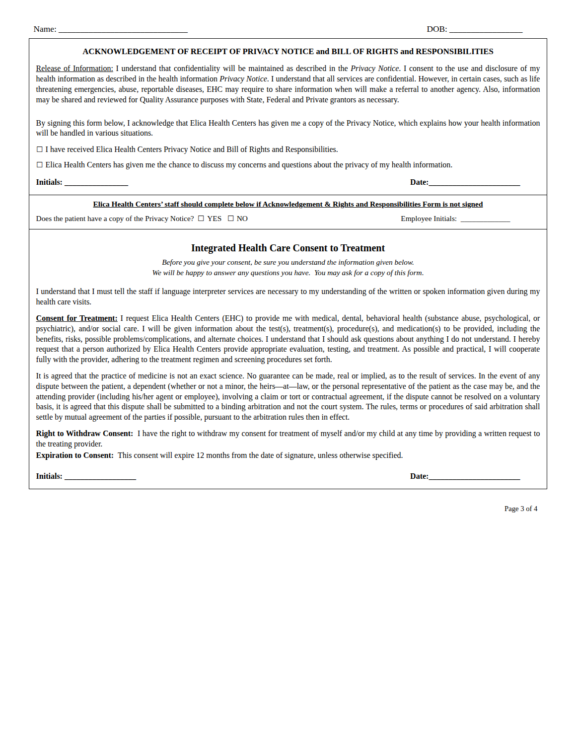Name: ______________________________ DOB: _________________
ACKNOWLEDGEMENT OF RECEIPT OF PRIVACY NOTICE and BILL OF RIGHTS and RESPONSIBILITIES
Release of Information: I understand that confidentiality will be maintained as described in the Privacy Notice. I consent to the use and disclosure of my health information as described in the health information Privacy Notice. I understand that all services are confidential. However, in certain cases, such as life threatening emergencies, abuse, reportable diseases, EHC may require to share information when will make a referral to another agency. Also, information may be shared and reviewed for Quality Assurance purposes with State, Federal and Private grantors as necessary.
By signing this form below, I acknowledge that Elica Health Centers has given me a copy of the Privacy Notice, which explains how your health information will be handled in various situations.
☐I have received Elica Health Centers Privacy Notice and Bill of Rights and Responsibilities.
☐Elica Health Centers has given me the chance to discuss my concerns and questions about the privacy of my health information.
Initials: ________________ Date:_______________________
Elica Health Centers’ staff should complete below if Acknowledgement & Rights and Responsibilities Form is not signed
Does the patient have a copy of the Privacy Notice? ☐YES ☐NO Employee Initials: _____________
Integrated Health Care Consent to Treatment
Before you give your consent, be sure you understand the information given below.
We will be happy to answer any questions you have. You may ask for a copy of this form.
I understand that I must tell the staff if language interpreter services are necessary to my understanding of the written or spoken information given during my health care visits.
Consent for Treatment: I request Elica Health Centers (EHC) to provide me with medical, dental, behavioral health (substance abuse, psychological, or psychiatric), and/or social care. I will be given information about the test(s), treatment(s), procedure(s), and medication(s) to be provided, including the benefits, risks, possible problems/complications, and alternate choices. I understand that I should ask questions about anything I do not understand. I hereby request that a person authorized by Elica Health Centers provide appropriate evaluation, testing, and treatment. As possible and practical, I will cooperate fully with the provider, adhering to the treatment regimen and screening procedures set forth.
It is agreed that the practice of medicine is not an exact science. No guarantee can be made, real or implied, as to the result of services. In the event of any dispute between the patient, a dependent (whether or not a minor, the heirs—at—law, or the personal representative of the patient as the case may be, and the attending provider (including his/her agent or employee), involving a claim or tort or contractual agreement, if the dispute cannot be resolved on a voluntary basis, it is agreed that this dispute shall be submitted to a binding arbitration and not the court system. The rules, terms or procedures of said arbitration shall settle by mutual agreement of the parties if possible, pursuant to the arbitration rules then in effect.
Right to Withdraw Consent: I have the right to withdraw my consent for treatment of myself and/or my child at any time by providing a written request to the treating provider.
Expiration to Consent: This consent will expire 12 months from the date of signature, unless otherwise specified.
Initials: __________________ Date:_______________________
Page 3 of 4